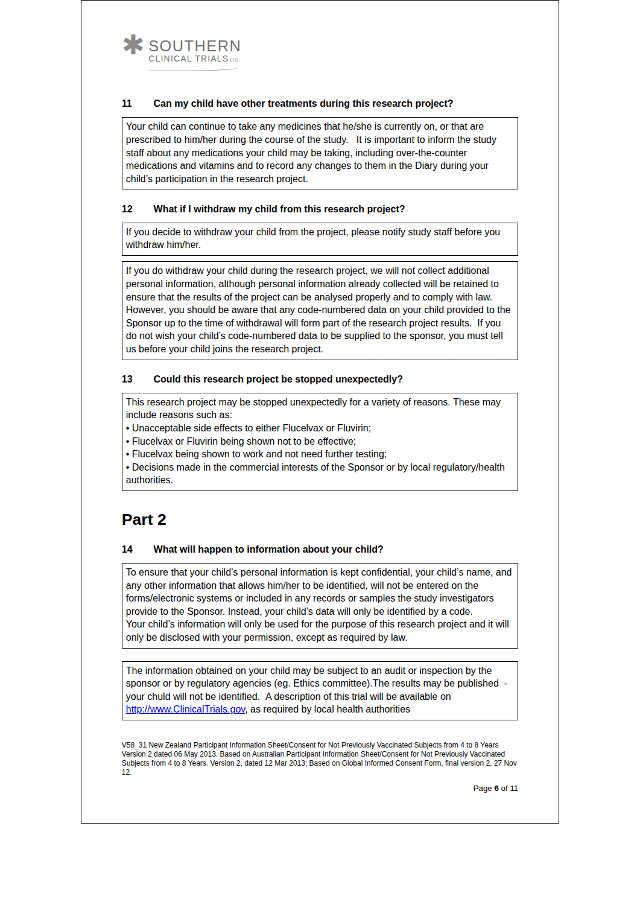✱ SOUTHERN
CLINICAL TRIALS LTD.
11 Can my child have other treatments during this research project?
Your child can continue to take any medicines that he/she is currently on, or that are prescribed to him/her during the course of the study. It is important to inform the study staff about any medications your child may be taking, including over-the-counter medications and vitamins and to record any changes to them in the Diary during your child’s participation in the research project.
12 What if I withdraw my child from this research project?
If you decide to withdraw your child from the project, please notify study staff before you withdraw him/her.
If you do withdraw your child during the research project, we will not collect additional personal information, although personal information already collected will be retained to ensure that the results of the project can be analysed properly and to comply with law. However, you should be aware that any code-numbered data on your child provided to the Sponsor up to the time of withdrawal will form part of the research project results. If you do not wish your child’s code-numbered data to be supplied to the sponsor, you must tell us before your child joins the research project.
13 Could this research project be stopped unexpectedly?
This research project may be stopped unexpectedly for a variety of reasons. These may include reasons such as:
• Unacceptable side effects to either Flucelvax or Fluvirin;
• Flucelvax or Fluvirin being shown not to be effective;
• Flucelvax being shown to work and not need further testing;
• Decisions made in the commercial interests of the Sponsor or by local regulatory/health authorities.
Part 2
14 What will happen to information about your child?
To ensure that your child’s personal information is kept confidential, your child’s name, and any other information that allows him/her to be identified, will not be entered on the forms/electronic systems or included in any records or samples the study investigators provide to the Sponsor. Instead, your child’s data will only be identified by a code.
Your child’s information will only be used for the purpose of this research project and it will only be disclosed with your permission, except as required by law.
The information obtained on your child may be subject to an audit or inspection by the sponsor or by regulatory agencies (eg. Ethics committee).The results may be published - your chuld will not be identified. A description of this trial will be available on http://www.ClinicalTrials.gov, as required by local health authorities
V58_31 New Zealand Participant Information Sheet/Consent for Not Previously Vaccinated Subjects from 4 to 8 Years Version 2 dated 06 May 2013. Based on Australian Participant Information Sheet/Consent for Not Previously Vaccinated Subjects from 4 to 8 Years. Version 2, dated 12 Mar 2013; Based on Global Informed Consent Form, final version 2, 27 Nov 12.
Page 6 of 11